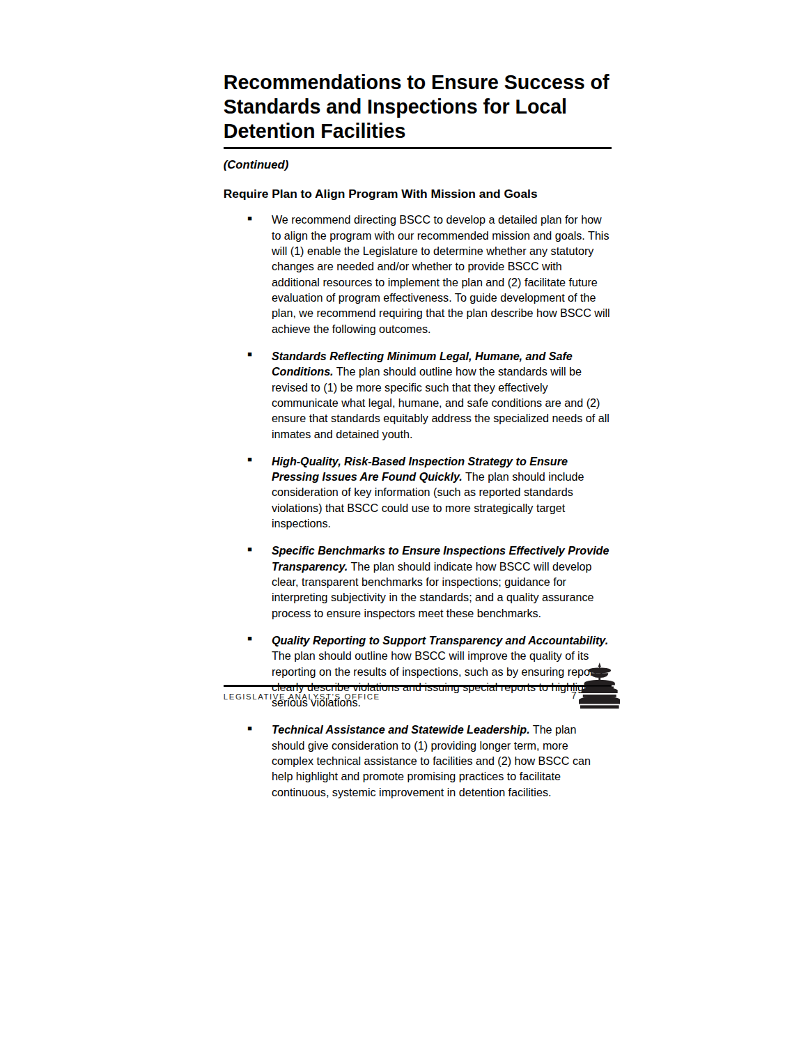Recommendations to Ensure Success of Standards and Inspections for Local Detention Facilities
(Continued)
Require Plan to Align Program With Mission and Goals
We recommend directing BSCC to develop a detailed plan for how to align the program with our recommended mission and goals. This will (1) enable the Legislature to determine whether any statutory changes are needed and/or whether to provide BSCC with additional resources to implement the plan and (2) facilitate future evaluation of program effectiveness. To guide development of the plan, we recommend requiring that the plan describe how BSCC will achieve the following outcomes.
Standards Reflecting Minimum Legal, Humane, and Safe Conditions. The plan should outline how the standards will be revised to (1) be more specific such that they effectively communicate what legal, humane, and safe conditions are and (2) ensure that standards equitably address the specialized needs of all inmates and detained youth.
High-Quality, Risk-Based Inspection Strategy to Ensure Pressing Issues Are Found Quickly. The plan should include consideration of key information (such as reported standards violations) that BSCC could use to more strategically target inspections.
Specific Benchmarks to Ensure Inspections Effectively Provide Transparency. The plan should indicate how BSCC will develop clear, transparent benchmarks for inspections; guidance for interpreting subjectivity in the standards; and a quality assurance process to ensure inspectors meet these benchmarks.
Quality Reporting to Support Transparency and Accountability. The plan should outline how BSCC will improve the quality of its reporting on the results of inspections, such as by ensuring reports clearly describe violations and issuing special reports to highlight serious violations.
Technical Assistance and Statewide Leadership. The plan should give consideration to (1) providing longer term, more complex technical assistance to facilities and (2) how BSCC can help highlight and promote promising practices to facilitate continuous, systemic improvement in detention facilities.
LEGISLATIVE ANALYST’S OFFICE
7